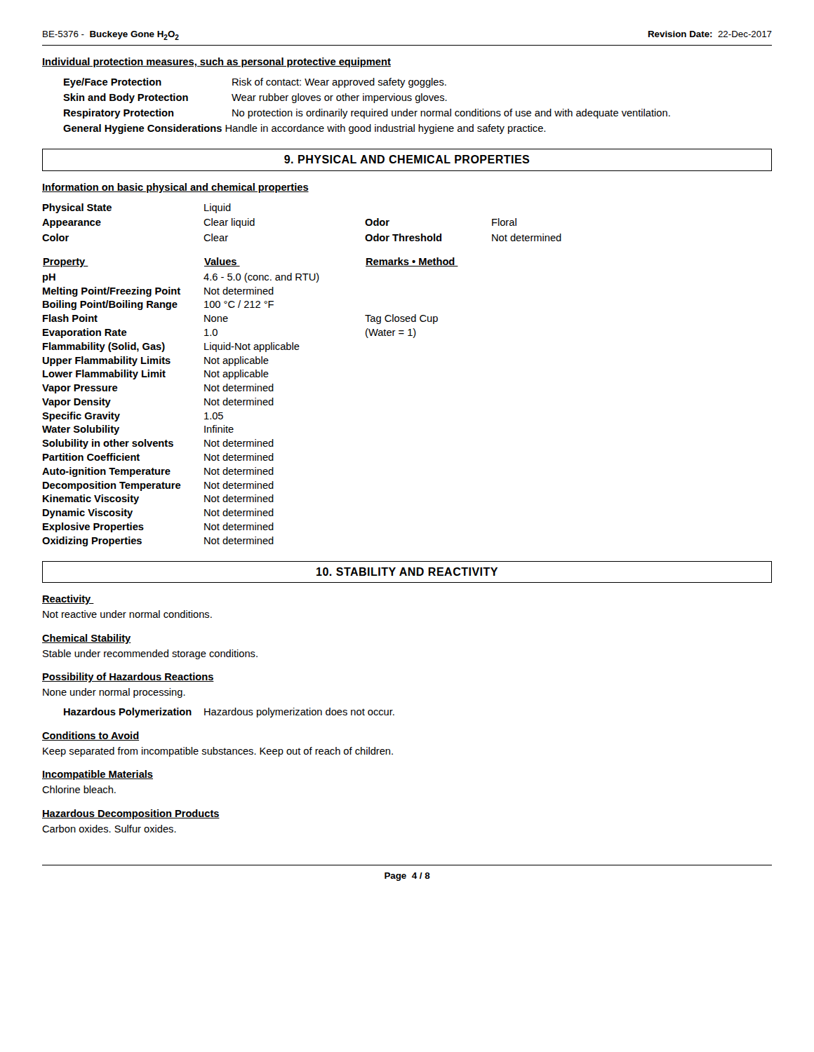BE-5376 - Buckeye Gone H2O2
Revision Date: 22-Dec-2017
Individual protection measures, such as personal protective equipment
| Eye/Face Protection | Risk of contact: Wear approved safety goggles. |
| Skin and Body Protection | Wear rubber gloves or other impervious gloves. |
| Respiratory Protection | No protection is ordinarily required under normal conditions of use and with adequate ventilation. |
General Hygiene Considerations Handle in accordance with good industrial hygiene and safety practice.
9. PHYSICAL AND CHEMICAL PROPERTIES
Information on basic physical and chemical properties
| Physical State | Liquid | | |
| Appearance | Clear liquid | Odor | Floral |
| Color | Clear | Odor Threshold | Not determined |
| Property | Values | Remarks • Method |
| --- | --- | --- |
| pH | 4.6 - 5.0 (conc. and RTU) | |
| Melting Point/Freezing Point | Not determined | |
| Boiling Point/Boiling Range | 100 °C / 212 °F | |
| Flash Point | None | Tag Closed Cup |
| Evaporation Rate | 1.0 | (Water = 1) |
| Flammability (Solid, Gas) | Liquid-Not applicable | |
| Upper Flammability Limits | Not applicable | |
| Lower Flammability Limit | Not applicable | |
| Vapor Pressure | Not determined | |
| Vapor Density | Not determined | |
| Specific Gravity | 1.05 | |
| Water Solubility | Infinite | |
| Solubility in other solvents | Not determined | |
| Partition Coefficient | Not determined | |
| Auto-ignition Temperature | Not determined | |
| Decomposition Temperature | Not determined | |
| Kinematic Viscosity | Not determined | |
| Dynamic Viscosity | Not determined | |
| Explosive Properties | Not determined | |
| Oxidizing Properties | Not determined | |
10. STABILITY AND REACTIVITY
Reactivity
Not reactive under normal conditions.
Chemical Stability
Stable under recommended storage conditions.
Possibility of Hazardous Reactions
None under normal processing.
Hazardous Polymerization Hazardous polymerization does not occur.
Conditions to Avoid
Keep separated from incompatible substances. Keep out of reach of children.
Incompatible Materials
Chlorine bleach.
Hazardous Decomposition Products
Carbon oxides. Sulfur oxides.
Page 4 / 8